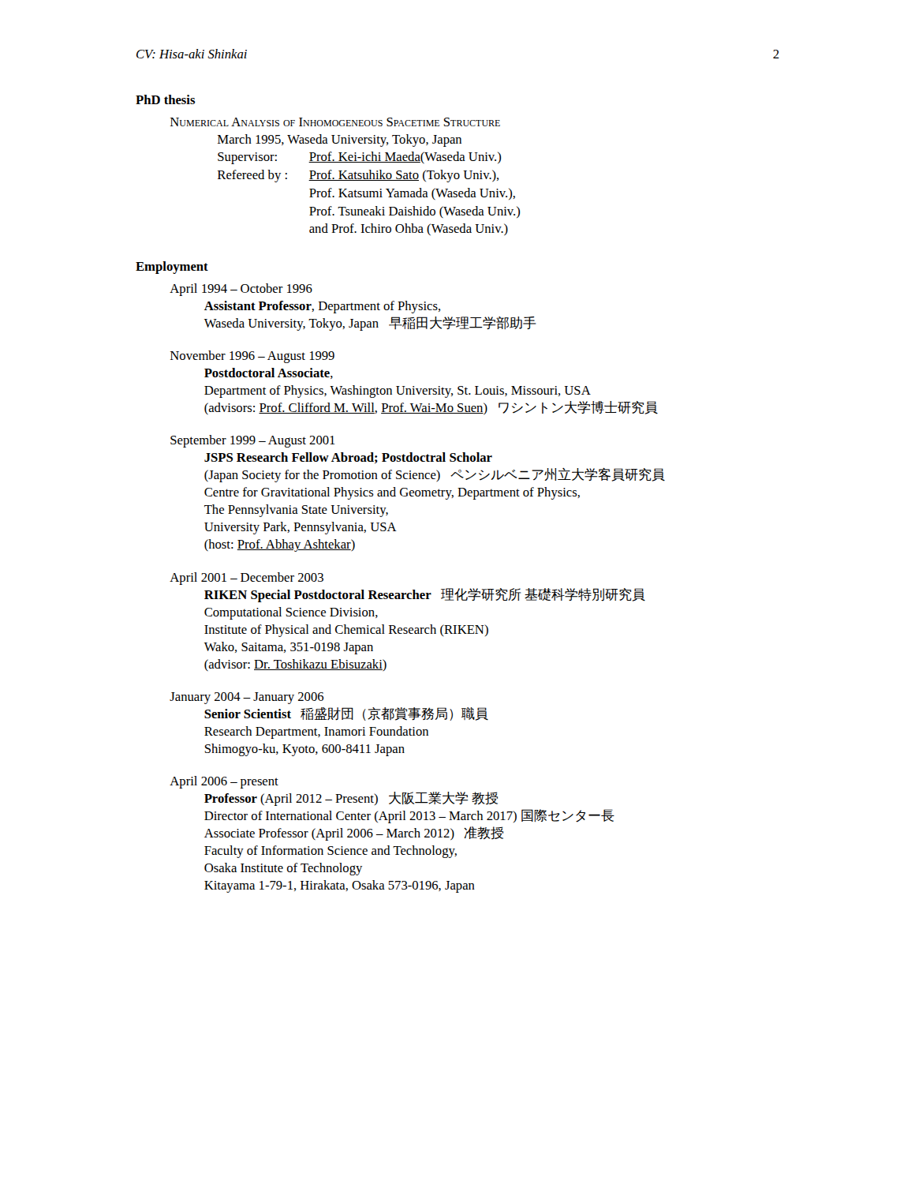CV: Hisa-aki Shinkai 2
PhD thesis
Numerical Analysis of Inhomogeneous Spacetime Structure
March 1995, Waseda University, Tokyo, Japan
| Supervisor: | Prof. Kei-ichi Maeda (Waseda Univ.) |
| Refereed by : | Prof. Katsuhiko Sato (Tokyo Univ.), |
| | Prof. Katsumi Yamada (Waseda Univ.), |
| | Prof. Tsuneaki Daishido (Waseda Univ.) |
| | and Prof. Ichiro Ohba (Waseda Univ.) |
Employment
April 1994 – October 1996
Assistant Professor, Department of Physics,
Waseda University, Tokyo, Japan 早稲田大学理工学部助手
November 1996 – August 1999
Postdoctoral Associate,
Department of Physics, Washington University, St. Louis, Missouri, USA
(advisors: Prof. Clifford M. Will, Prof. Wai-Mo Suen) ワシントン大学博士研究員
September 1999 – August 2001
JSPS Research Fellow Abroad; Postdoctral Scholar
(Japan Society for the Promotion of Science) ペンシルベニア州立大学客員研究員
Centre for Gravitational Physics and Geometry, Department of Physics,
The Pennsylvania State University,
University Park, Pennsylvania, USA
(host: Prof. Abhay Ashtekar)
April 2001 – December 2003
RIKEN Special Postdoctoral Researcher 理化学研究所 基礎科学特別研究員
Computational Science Division,
Institute of Physical and Chemical Research (RIKEN)
Wako, Saitama, 351-0198 Japan
(advisor: Dr. Toshikazu Ebisuzaki)
January 2004 – January 2006
Senior Scientist 稲盛財団（京都賞事務局）職員
Research Department, Inamori Foundation
Shimogyo-ku, Kyoto, 600-8411 Japan
April 2006 – present
Professor (April 2012 – Present) 大阪工業大学 教授
Director of International Center (April 2013 – March 2017) 国際センター長
Associate Professor (April 2006 – March 2012) 准教授
Faculty of Information Science and Technology,
Osaka Institute of Technology
Kitayama 1-79-1, Hirakata, Osaka 573-0196, Japan